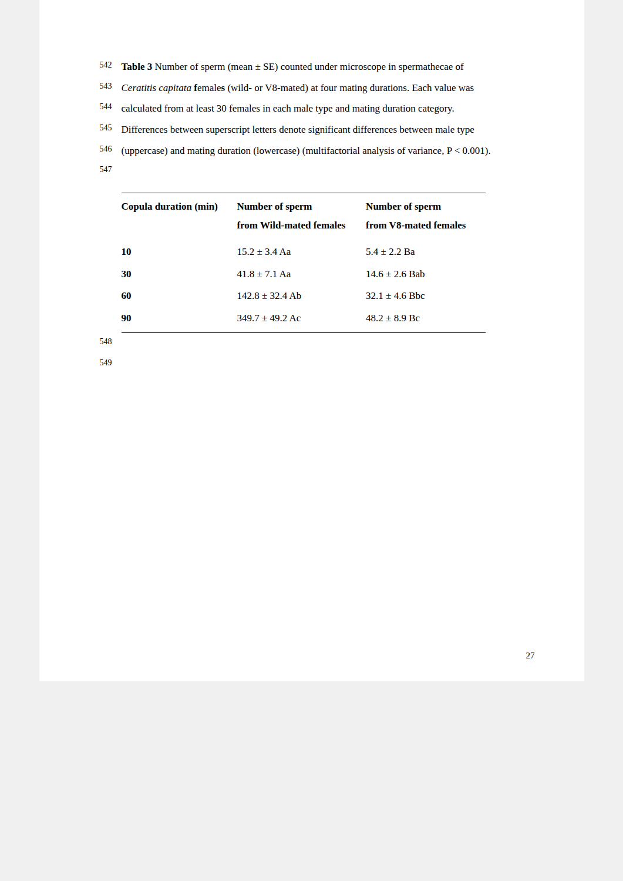542 Table 3 Number of sperm (mean ± SE) counted under microscope in spermathecae of
543 Ceratitis capitata females (wild- or V8-mated) at four mating durations. Each value was
544calculated from at least 30 females in each male type and mating duration category.
545 Differences between superscript letters denote significant differences between male type
546(uppercase) and mating duration (lowercase) (multifactorial analysis of variance, P < 0.001).
547
| Copula duration (min) | Number of sperm | Number of sperm |
| --- | --- | --- |
| | from Wild-mated females | from V8-mated females |
| 10 | 15.2 ± 3.4 Aa | 5.4 ± 2.2 Ba |
| 30 | 41.8 ± 7.1 Aa | 14.6 ± 2.6 Bab |
| 60 | 142.8 ± 32.4 Ab | 32.1 ± 4.6 Bbc |
| 90 | 349.7 ± 49.2 Ac | 48.2 ± 8.9 Bc |
548
549
27